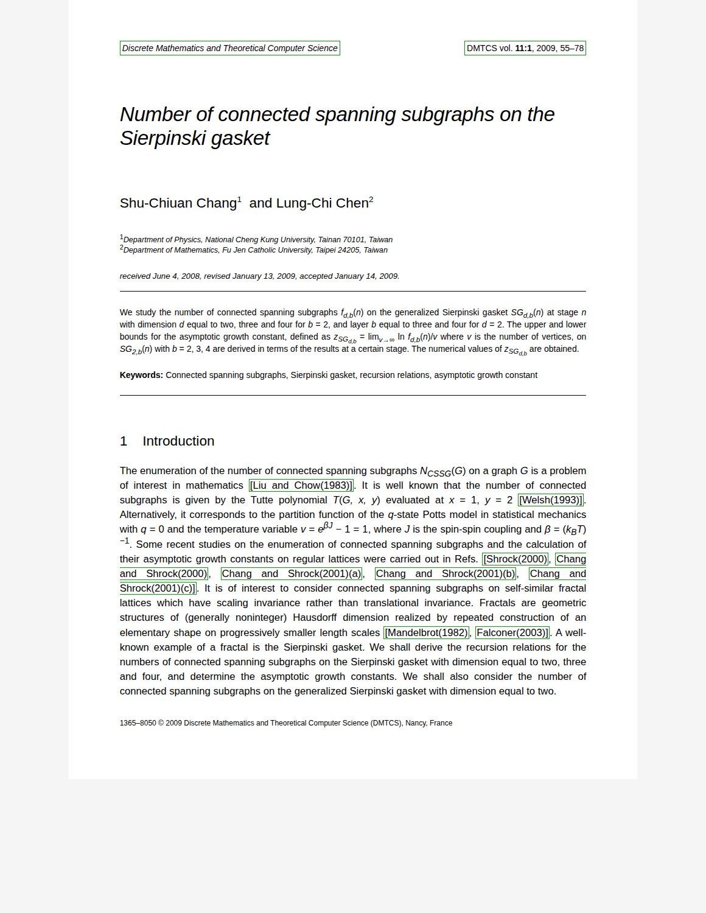Discrete Mathematics and Theoretical Computer Science DMTCS vol. 11:1, 2009, 55–78
Number of connected spanning subgraphs on the Sierpinski gasket
Shu-Chiuan Chang1 and Lung-Chi Chen2
1Department of Physics, National Cheng Kung University, Tainan 70101, Taiwan
2Department of Mathematics, Fu Jen Catholic University, Taipei 24205, Taiwan
received June 4, 2008, revised January 13, 2009, accepted January 14, 2009.
We study the number of connected spanning subgraphs fd,b(n) on the generalized Sierpinski gasket SGd,b(n) at stage n with dimension d equal to two, three and four for b = 2, and layer b equal to three and four for d = 2. The upper and lower bounds for the asymptotic growth constant, defined as zSGd,b = limv→∞ ln fd,b(n)/v where v is the number of vertices, on SG2,b(n) with b = 2, 3, 4 are derived in terms of the results at a certain stage. The numerical values of zSGd,b are obtained.
Keywords: Connected spanning subgraphs, Sierpinski gasket, recursion relations, asymptotic growth constant
1 Introduction
The enumeration of the number of connected spanning subgraphs NCSSG(G) on a graph G is a problem of interest in mathematics [Liu and Chow(1983)]. It is well known that the number of connected subgraphs is given by the Tutte polynomial T(G, x, y) evaluated at x = 1, y = 2 [Welsh(1993)]. Alternatively, it corresponds to the partition function of the q-state Potts model in statistical mechanics with q = 0 and the temperature variable v = eβJ − 1 = 1, where J is the spin-spin coupling and β = (kBT)−1. Some recent studies on the enumeration of connected spanning subgraphs and the calculation of their asymptotic growth constants on regular lattices were carried out in Refs. [Shrock(2000), Chang and Shrock(2000), Chang and Shrock(2001)(a), Chang and Shrock(2001)(b), Chang and Shrock(2001)(c)]. It is of interest to consider connected spanning subgraphs on self-similar fractal lattices which have scaling invariance rather than translational invariance. Fractals are geometric structures of (generally noninteger) Hausdorff dimension realized by repeated construction of an elementary shape on progressively smaller length scales [Mandelbrot(1982), Falconer(2003)]. A well-known example of a fractal is the Sierpinski gasket. We shall derive the recursion relations for the numbers of connected spanning subgraphs on the Sierpinski gasket with dimension equal to two, three and four, and determine the asymptotic growth constants. We shall also consider the number of connected spanning subgraphs on the generalized Sierpinski gasket with dimension equal to two.
1365–8050 © 2009 Discrete Mathematics and Theoretical Computer Science (DMTCS), Nancy, France